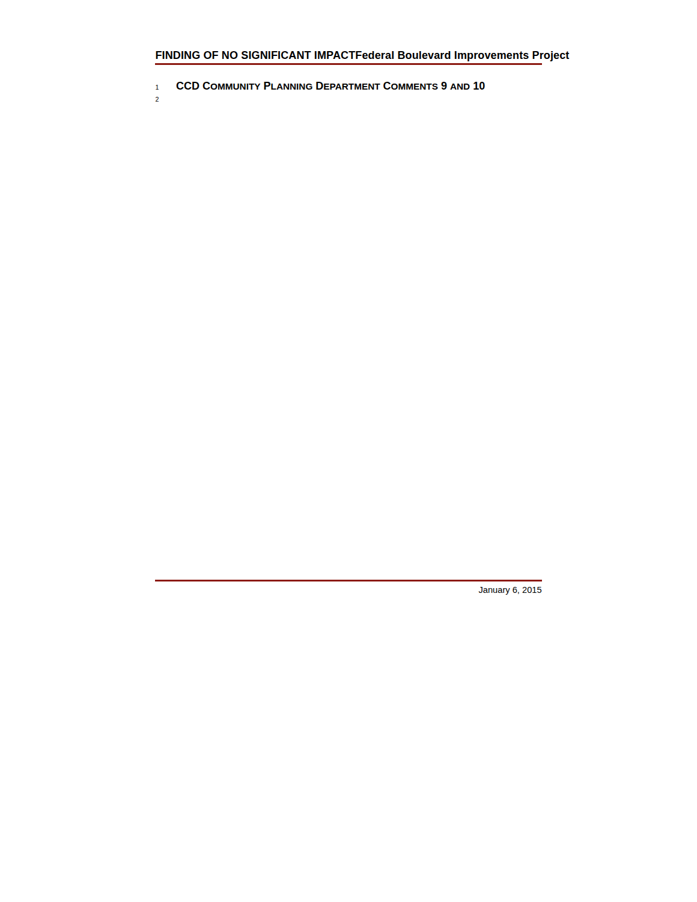FINDING OF NO SIGNIFICANT IMPACT Federal Boulevard Improvements Project
1
CCD COMMUNITY PLANNING DEPARTMENT COMMENTS 9 AND 10
2
January 6, 2015